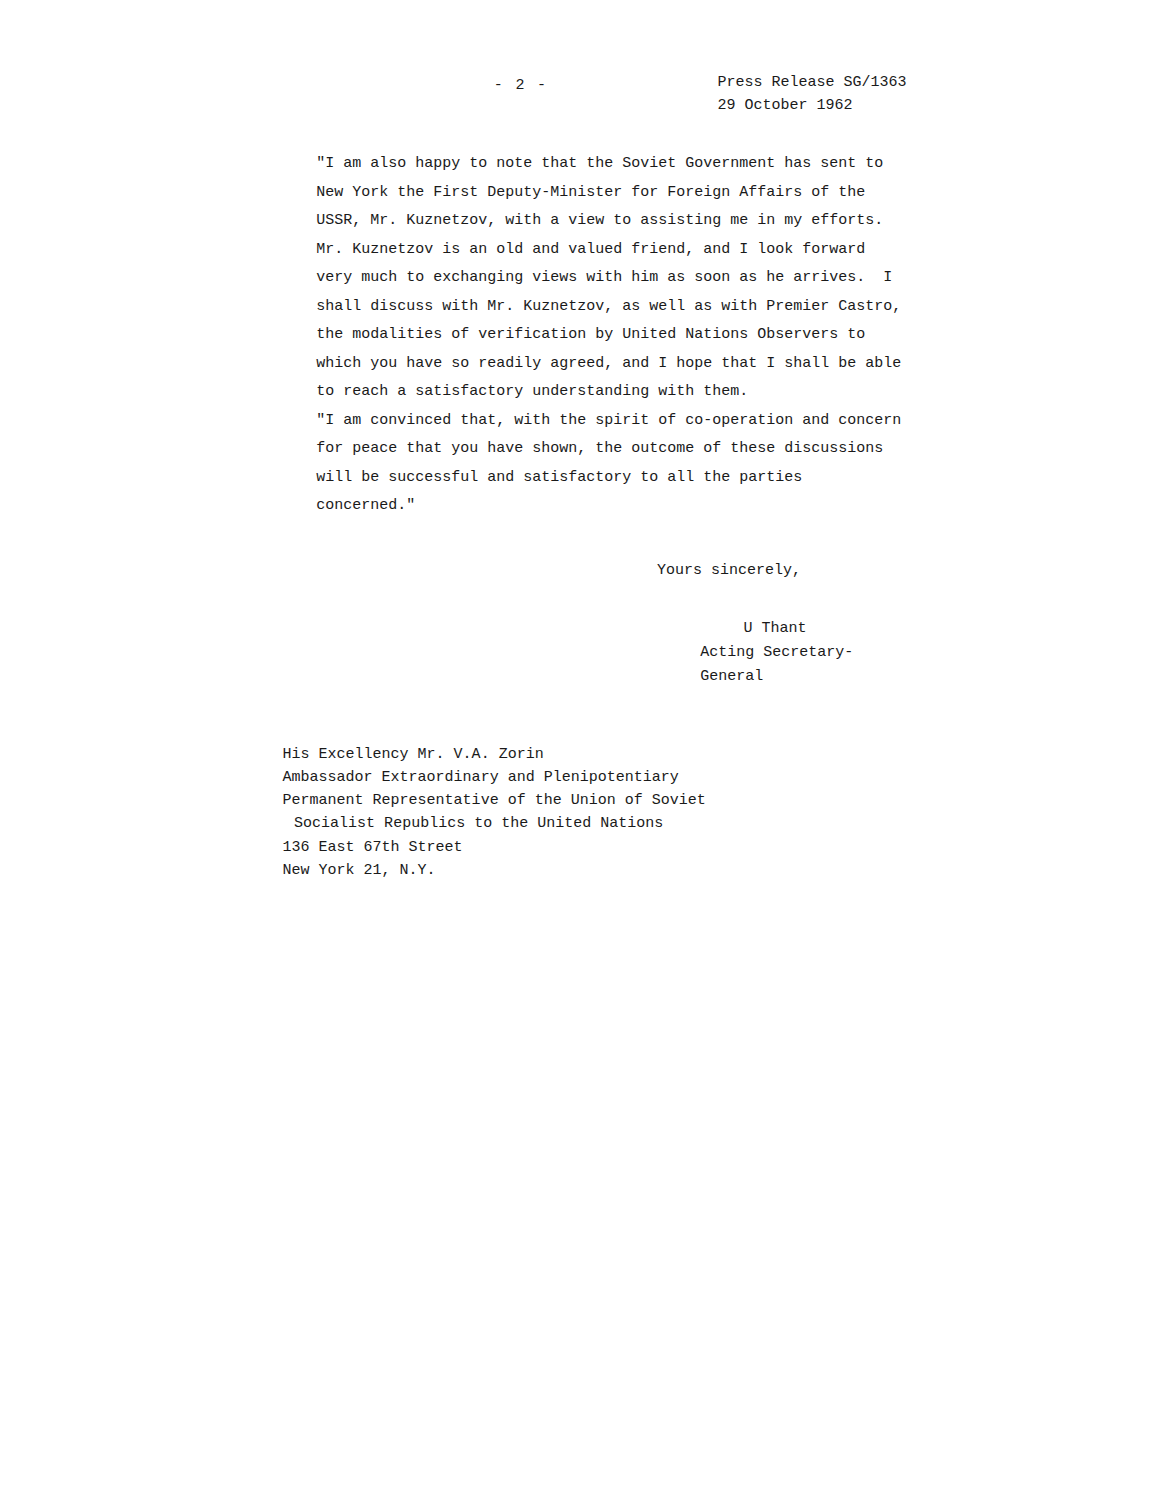- 2 -
Press Release SG/1363
29 October 1962
"I am also happy to note that the Soviet Government has sent to New York the First Deputy-Minister for Foreign Affairs of the USSR, Mr. Kuznetzov, with a view to assisting me in my efforts. Mr. Kuznetzov is an old and valued friend, and I look forward very much to exchanging views with him as soon as he arrives. I shall discuss with Mr. Kuznetzov, as well as with Premier Castro, the modalities of verification by United Nations Observers to which you have so readily agreed, and I hope that I shall be able to reach a satisfactory understanding with them.
"I am convinced that, with the spirit of co-operation and concern for peace that you have shown, the outcome of these discussions will be successful and satisfactory to all the parties concerned."
Yours sincerely,
U Thant
Acting Secretary-General
His Excellency Mr. V.A. Zorin
Ambassador Extraordinary and Plenipotentiary
Permanent Representative of the Union of Soviet
Socialist Republics to the United Nations
136 East 67th Street
New York 21, N.Y.